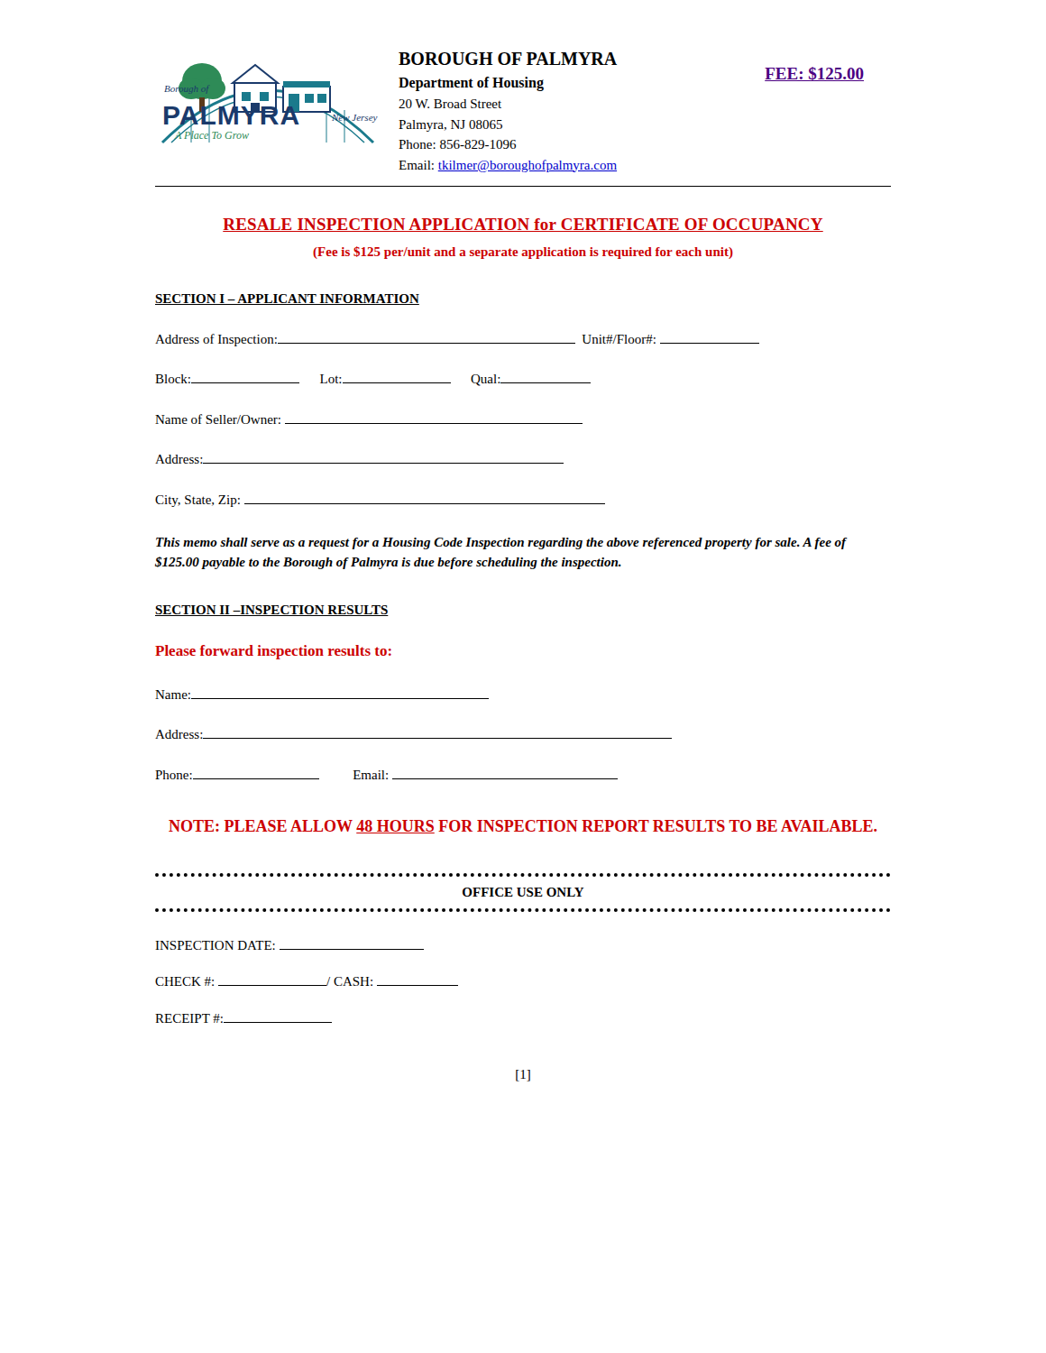Borough of PALMYRA New Jersey A Place To Grow
BOROUGH OF PALMYRA
Department of Housing
20 W. Broad Street
Palmyra, NJ 08065
Phone: 856-829-1096
Email: tkilmer@boroughofpalmyra.com
FEE: $125.00
RESALE INSPECTION APPLICATION for CERTIFICATE OF OCCUPANCY
(Fee is $125 per/unit and a separate application is required for each unit)
SECTION I – APPLICANT INFORMATION
Address of Inspection: Unit#/Floor#:
Block: Lot: Qual:
Name of Seller/Owner:
Address:
City, State, Zip:
This memo shall serve as a request for a Housing Code Inspection regarding the above referenced property for sale. A fee of $125.00 payable to the Borough of Palmyra is due before scheduling the inspection.
SECTION II –INSPECTION RESULTS
Please forward inspection results to:
Name:
Address:
Phone: Email:
NOTE: PLEASE ALLOW 48 HOURS FOR INSPECTION REPORT RESULTS TO BE AVAILABLE.
OFFICE USE ONLY
INSPECTION DATE:
CHECK #: / CASH:
RECEIPT #:
[1]